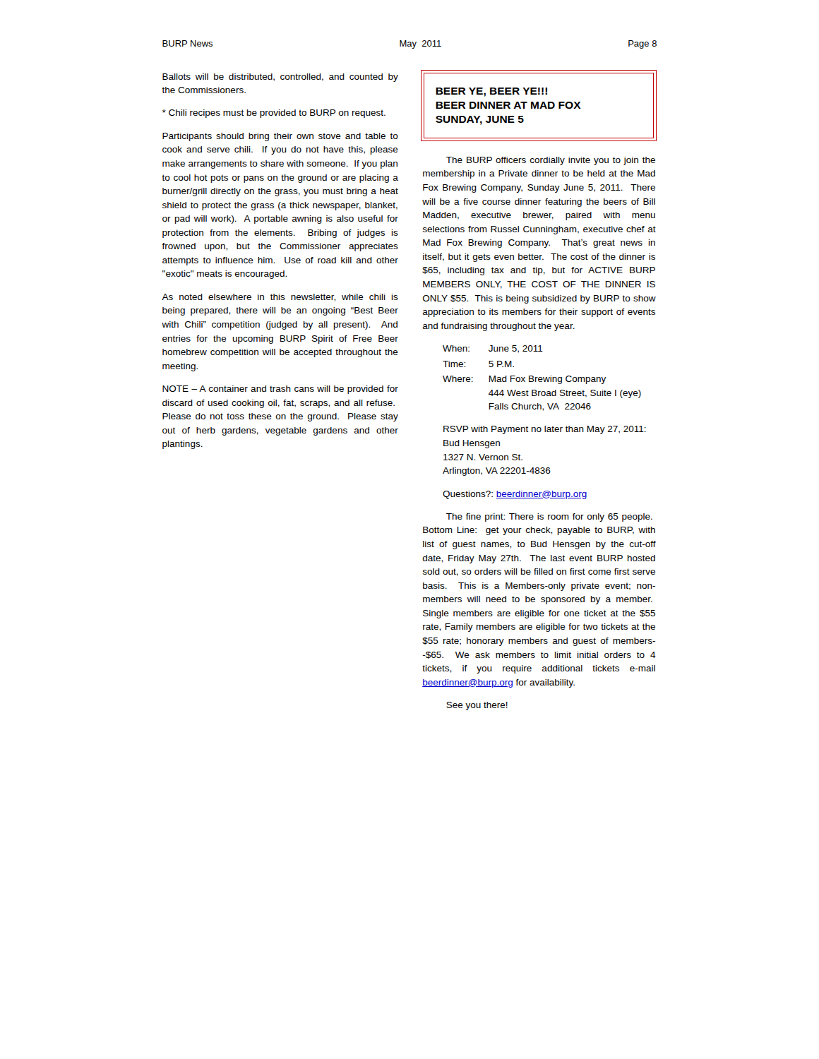BURP News May 2011 Page 8
Ballots will be distributed, controlled, and counted by the Commissioners.
* Chili recipes must be provided to BURP on request.
Participants should bring their own stove and table to cook and serve chili. If you do not have this, please make arrangements to share with someone. If you plan to cool hot pots or pans on the ground or are placing a burner/grill directly on the grass, you must bring a heat shield to protect the grass (a thick newspaper, blanket, or pad will work). A portable awning is also useful for protection from the elements. Bribing of judges is frowned upon, but the Commissioner appreciates attempts to influence him. Use of road kill and other "exotic" meats is encouraged.
As noted elsewhere in this newsletter, while chili is being prepared, there will be an ongoing “Best Beer with Chili” competition (judged by all present). And entries for the upcoming BURP Spirit of Free Beer homebrew competition will be accepted throughout the meeting.
NOTE – A container and trash cans will be provided for discard of used cooking oil, fat, scraps, and all refuse. Please do not toss these on the ground. Please stay out of herb gardens, vegetable gardens and other plantings.
BEER YE, BEER YE!!!
BEER DINNER AT MAD FOX
SUNDAY, JUNE 5
The BURP officers cordially invite you to join the membership in a Private dinner to be held at the Mad Fox Brewing Company, Sunday June 5, 2011. There will be a five course dinner featuring the beers of Bill Madden, executive brewer, paired with menu selections from Russel Cunningham, executive chef at Mad Fox Brewing Company. That’s great news in itself, but it gets even better. The cost of the dinner is $65, including tax and tip, but for ACTIVE BURP MEMBERS ONLY, THE COST OF THE DINNER IS ONLY $55. This is being subsidized by BURP to show appreciation to its members for their support of events and fundraising throughout the year.
When:
June 5, 2011
Time:
5 P.M.
Where:
Mad Fox Brewing Company
444 West Broad Street, Suite I (eye)
Falls Church, VA 22046
RSVP with Payment no later than May 27, 2011:
Bud Hensgen
1327 N. Vernon St.
Arlington, VA 22201-4836
Questions?: beerdinner@burp.org
The fine print: There is room for only 65 people. Bottom Line: get your check, payable to BURP, with list of guest names, to Bud Hensgen by the cut-off date, Friday May 27th. The last event BURP hosted sold out, so orders will be filled on first come first serve basis. This is a Members-only private event; non-members will need to be sponsored by a member. Single members are eligible for one ticket at the $55 rate, Family members are eligible for two tickets at the $55 rate; honorary members and guest of members--$65. We ask members to limit initial orders to 4 tickets, if you require additional tickets e-mail beerdinner@burp.org for availability.
See you there!